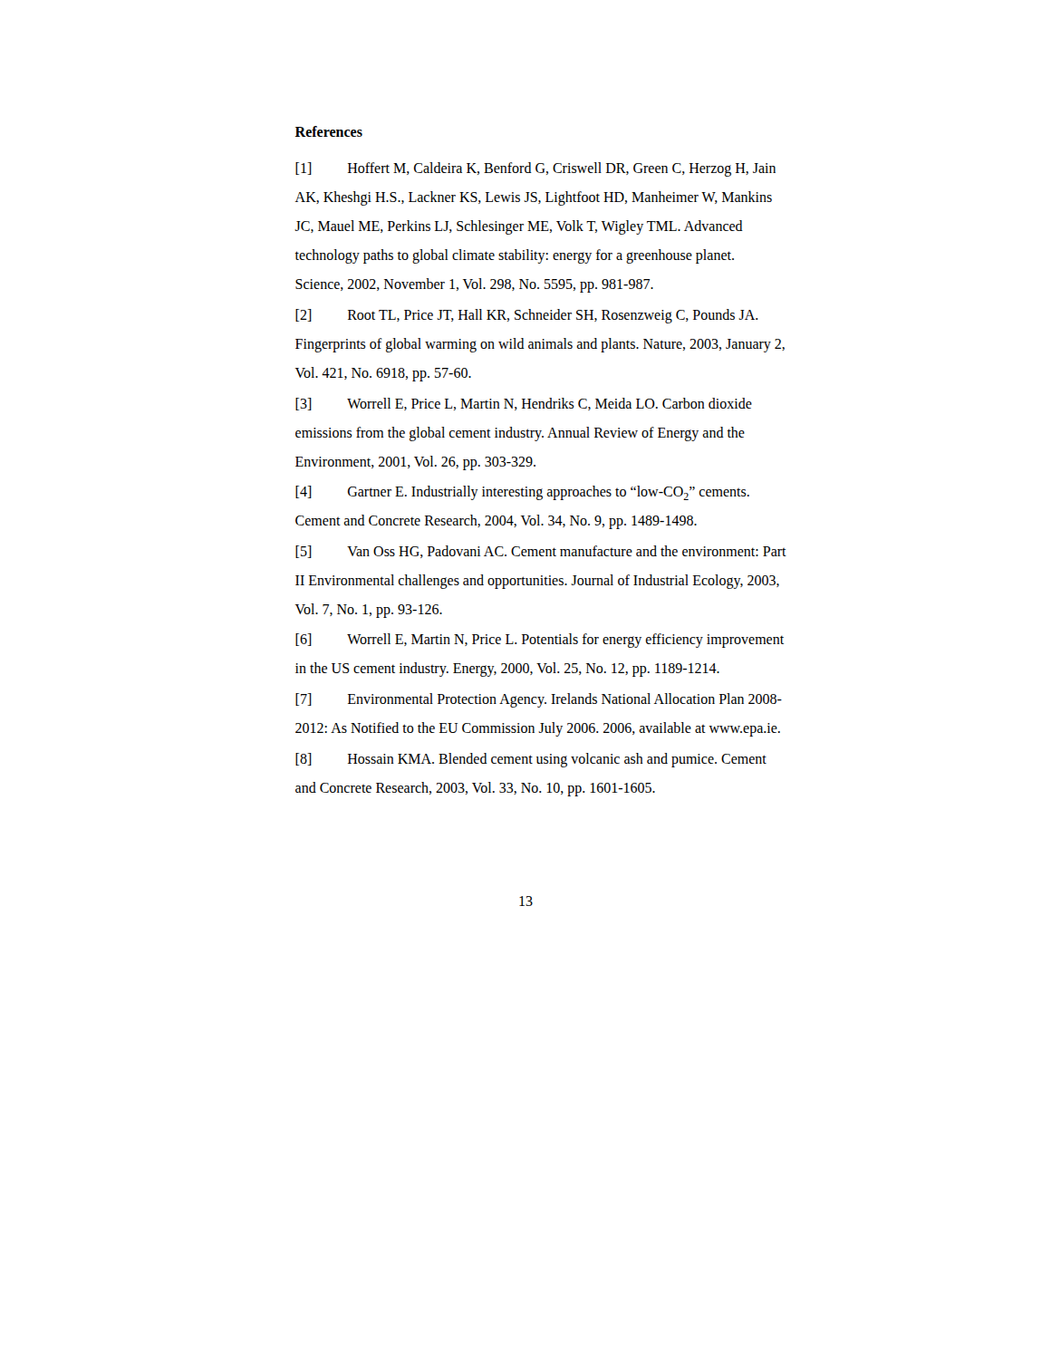References
[1] Hoffert M, Caldeira K, Benford G, Criswell DR, Green C, Herzog H, Jain AK, Kheshgi H.S., Lackner KS, Lewis JS, Lightfoot HD, Manheimer W, Mankins JC, Mauel ME, Perkins LJ, Schlesinger ME, Volk T, Wigley TML. Advanced technology paths to global climate stability: energy for a greenhouse planet. Science, 2002, November 1, Vol. 298, No. 5595, pp. 981-987.
[2] Root TL, Price JT, Hall KR, Schneider SH, Rosenzweig C, Pounds JA. Fingerprints of global warming on wild animals and plants. Nature, 2003, January 2, Vol. 421, No. 6918, pp. 57-60.
[3] Worrell E, Price L, Martin N, Hendriks C, Meida LO. Carbon dioxide emissions from the global cement industry. Annual Review of Energy and the Environment, 2001, Vol. 26, pp. 303-329.
[4] Gartner E. Industrially interesting approaches to “low-CO2” cements. Cement and Concrete Research, 2004, Vol. 34, No. 9, pp. 1489-1498.
[5] Van Oss HG, Padovani AC. Cement manufacture and the environment: Part II Environmental challenges and opportunities. Journal of Industrial Ecology, 2003, Vol. 7, No. 1, pp. 93-126.
[6] Worrell E, Martin N, Price L. Potentials for energy efficiency improvement in the US cement industry. Energy, 2000, Vol. 25, No. 12, pp. 1189-1214.
[7] Environmental Protection Agency. Irelands National Allocation Plan 2008-2012: As Notified to the EU Commission July 2006. 2006, available at www.epa.ie.
[8] Hossain KMA. Blended cement using volcanic ash and pumice. Cement and Concrete Research, 2003, Vol. 33, No. 10, pp. 1601-1605.
13